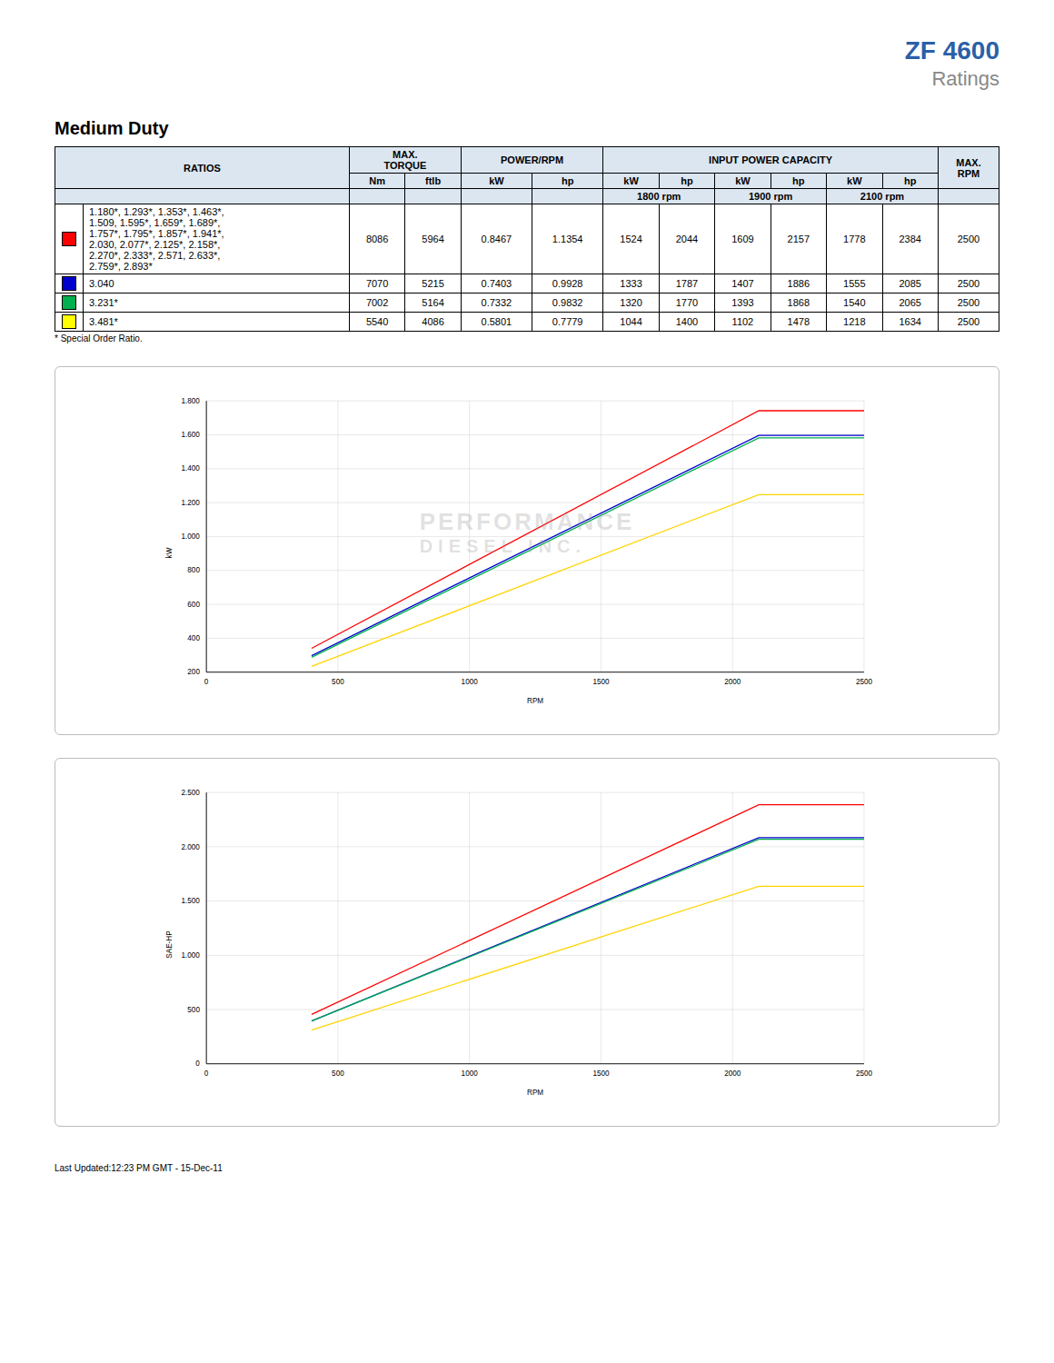ZF 4600
Ratings
Medium Duty
| RATIOS | MAX. TORQUE | POWER/RPM | INPUT POWER CAPACITY | MAX. RPM |
| --- | --- | --- | --- | --- |
| Nm | ftlb | kW | hp | kW | hp | kW | hp | kW | hp |
| | | | | | 1800 rpm | 1900 rpm | 2100 rpm | |
| | 1.180*, 1.293*, 1.353*, 1.463*, 1.509, 1.595*, 1.659*, 1.689*, 1.757*, 1.795*, 1.857*, 1.941*, 2.030, 2.077*, 2.125*, 2.158*, 2.270*, 2.333*, 2.571, 2.633*, 2.759*, 2.893* | 8086 | 5964 | 0.8467 | 1.1354 | 1524 | 2044 | 1609 | 2157 | 1778 | 2384 | 2500 |
| | 3.040 | 7070 | 5215 | 0.7403 | 0.9928 | 1333 | 1787 | 1407 | 1886 | 1555 | 2085 | 2500 |
| | 3.231* | 7002 | 5164 | 0.7332 | 0.9832 | 1320 | 1770 | 1393 | 1868 | 1540 | 2065 | 2500 |
| | 3.481* | 5540 | 4086 | 0.5801 | 0.7779 | 1044 | 1400 | 1102 | 1478 | 1218 | 1634 | 2500 |
* Special Order Ratio.
PERFORMANCEDIESEL INC.
kW 200 400 600 800 1.000 1.200 1.400 1.600 1.800 0 500 1000 1500 2000 2500 RPM
SAE-HP 0 500 1.000 1.500 2.000 2.500 0 500 1000 1500 2000 2500 RPM
Last Updated:12:23 PM GMT - 15-Dec-11